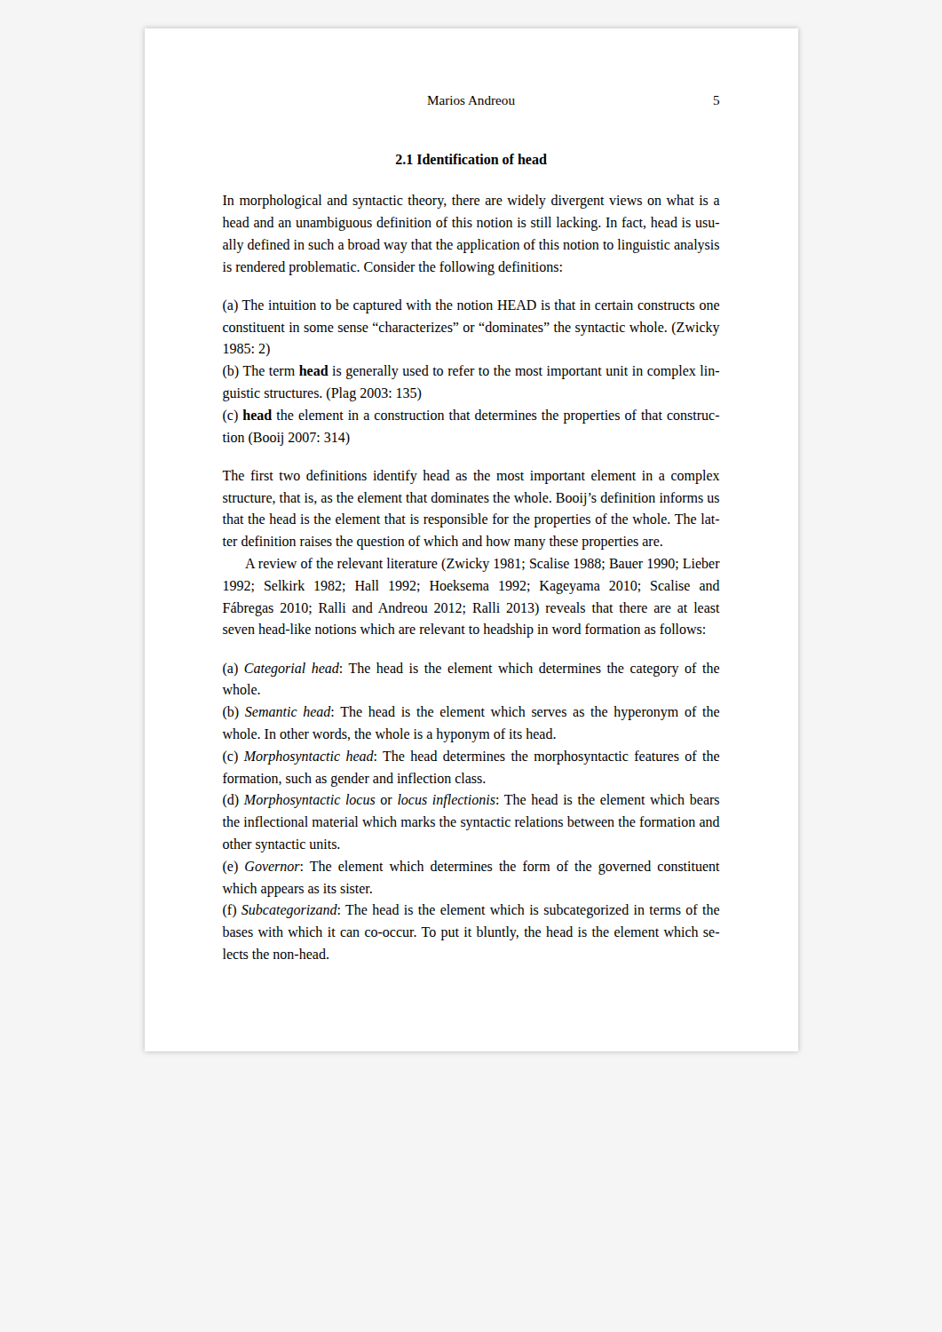Marios Andreou 5
2.1 Identification of head
In morphological and syntactic theory, there are widely divergent views on what is a head and an unambiguous definition of this notion is still lacking. In fact, head is usually defined in such a broad way that the application of this notion to linguistic analysis is rendered problematic. Consider the following definitions:
(a) The intuition to be captured with the notion HEAD is that in certain constructs one constituent in some sense “characterizes” or “dominates” the syntactic whole. (Zwicky 1985: 2)
(b) The term head is generally used to refer to the most important unit in complex linguistic structures. (Plag 2003: 135)
(c) head the element in a construction that determines the properties of that construction (Booij 2007: 314)
The first two definitions identify head as the most important element in a complex structure, that is, as the element that dominates the whole. Booij’s definition informs us that the head is the element that is responsible for the properties of the whole. The latter definition raises the question of which and how many these properties are.
A review of the relevant literature (Zwicky 1981; Scalise 1988; Bauer 1990; Lieber 1992; Selkirk 1982; Hall 1992; Hoeksema 1992; Kageyama 2010; Scalise and Fábregas 2010; Ralli and Andreou 2012; Ralli 2013) reveals that there are at least seven head-like notions which are relevant to headship in word formation as follows:
(a) Categorial head: The head is the element which determines the category of the whole.
(b) Semantic head: The head is the element which serves as the hyperonym of the whole. In other words, the whole is a hyponym of its head.
(c) Morphosyntactic head: The head determines the morphosyntactic features of the formation, such as gender and inflection class.
(d) Morphosyntactic locus or locus inflectionis: The head is the element which bears the inflectional material which marks the syntactic relations between the formation and other syntactic units.
(e) Governor: The element which determines the form of the governed constituent which appears as its sister.
(f) Subcategorizand: The head is the element which is subcategorized in terms of the bases with which it can co-occur. To put it bluntly, the head is the element which selects the non-head.